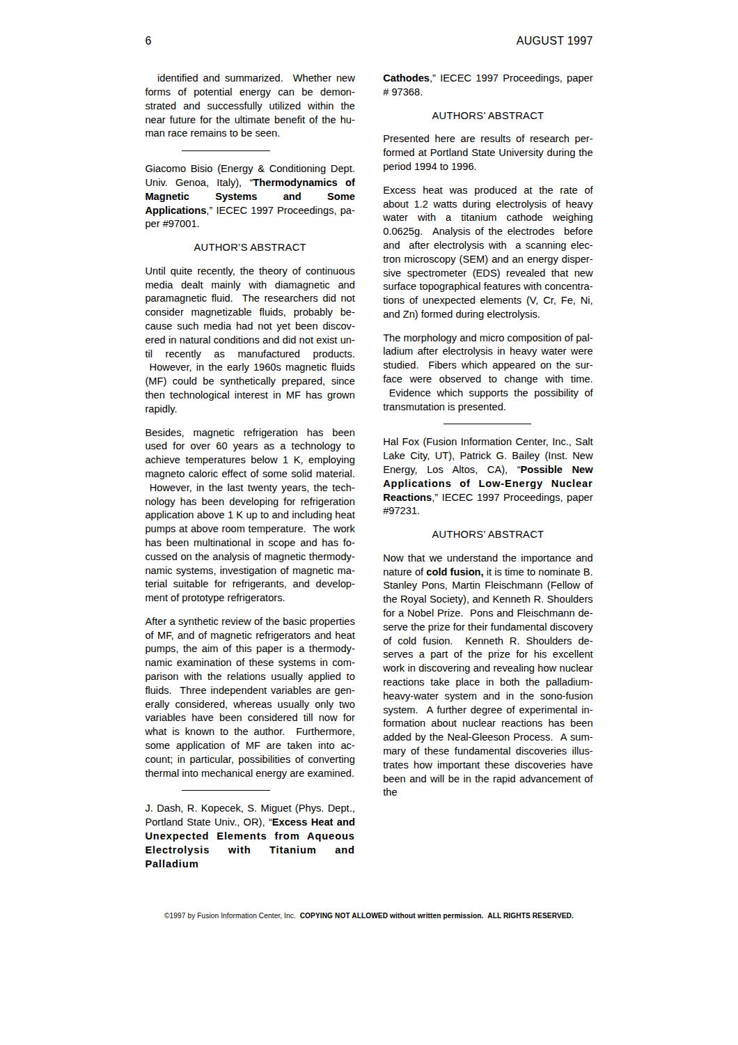6
AUGUST 1997
identified and summarized. Whether new forms of potential energy can be demonstrated and successfully utilized within the near future for the ultimate benefit of the human race remains to be seen.
Giacomo Bisio (Energy & Conditioning Dept. Univ. Genoa, Italy), “Thermodynamics of Magnetic Systems and Some Applications,” IECEC 1997 Proceedings, paper #97001.
AUTHOR’S ABSTRACT
Until quite recently, the theory of continuous media dealt mainly with diamagnetic and paramagnetic fluid. The researchers did not consider magnetizable fluids, probably because such media had not yet been discovered in natural conditions and did not exist until recently as manufactured products. However, in the early 1960s magnetic fluids (MF) could be synthetically prepared, since then technological interest in MF has grown rapidly.
Besides, magnetic refrigeration has been used for over 60 years as a technology to achieve temperatures below 1 K, employing magneto caloric effect of some solid material. However, in the last twenty years, the technology has been developing for refrigeration application above 1 K up to and including heat pumps at above room temperature. The work has been multinational in scope and has focussed on the analysis of magnetic thermodynamic systems, investigation of magnetic material suitable for refrigerants, and development of prototype refrigerators.
After a synthetic review of the basic properties of MF, and of magnetic refrigerators and heat pumps, the aim of this paper is a thermodynamic examination of these systems in comparison with the relations usually applied to fluids. Three independent variables are generally considered, whereas usually only two variables have been considered till now for what is known to the author. Furthermore, some application of MF are taken into account; in particular, possibilities of converting thermal into mechanical energy are examined.
J. Dash, R. Kopecek, S. Miguet (Phys. Dept., Portland State Univ., OR), “Excess Heat and Unexpected Elements from Aqueous Electrolysis with Titanium and Palladium
Cathodes,” IECEC 1997 Proceedings, paper # 97368.
AUTHORS’ ABSTRACT
Presented here are results of research performed at Portland State University during the period 1994 to 1996.
Excess heat was produced at the rate of about 1.2 watts during electrolysis of heavy water with a titanium cathode weighing 0.0625g. Analysis of the electrodes before and after electrolysis with a scanning electron microscopy (SEM) and an energy dispersive spectrometer (EDS) revealed that new surface topographical features with concentrations of unexpected elements (V, Cr, Fe, Ni, and Zn) formed during electrolysis.
The morphology and micro composition of palladium after electrolysis in heavy water were studied. Fibers which appeared on the surface were observed to change with time. Evidence which supports the possibility of transmutation is presented.
Hal Fox (Fusion Information Center, Inc., Salt Lake City, UT), Patrick G. Bailey (Inst. New Energy, Los Altos, CA), “Possible New Applications of Low-Energy Nuclear Reactions,” IECEC 1997 Proceedings, paper #97231.
AUTHORS’ ABSTRACT
Now that we understand the importance and nature of cold fusion, it is time to nominate B. Stanley Pons, Martin Fleischmann (Fellow of the Royal Society), and Kenneth R. Shoulders for a Nobel Prize. Pons and Fleischmann deserve the prize for their fundamental discovery of cold fusion. Kenneth R. Shoulders deserves a part of the prize for his excellent work in discovering and revealing how nuclear reactions take place in both the palladium-heavy-water system and in the sono-fusion system. A further degree of experimental information about nuclear reactions has been added by the Neal-Gleeson Process. A summary of these fundamental discoveries illustrates how important these discoveries have been and will be in the rapid advancement of the
©1997 by Fusion Information Center, Inc. COPYING NOT ALLOWED without written permission. ALL RIGHTS RESERVED.